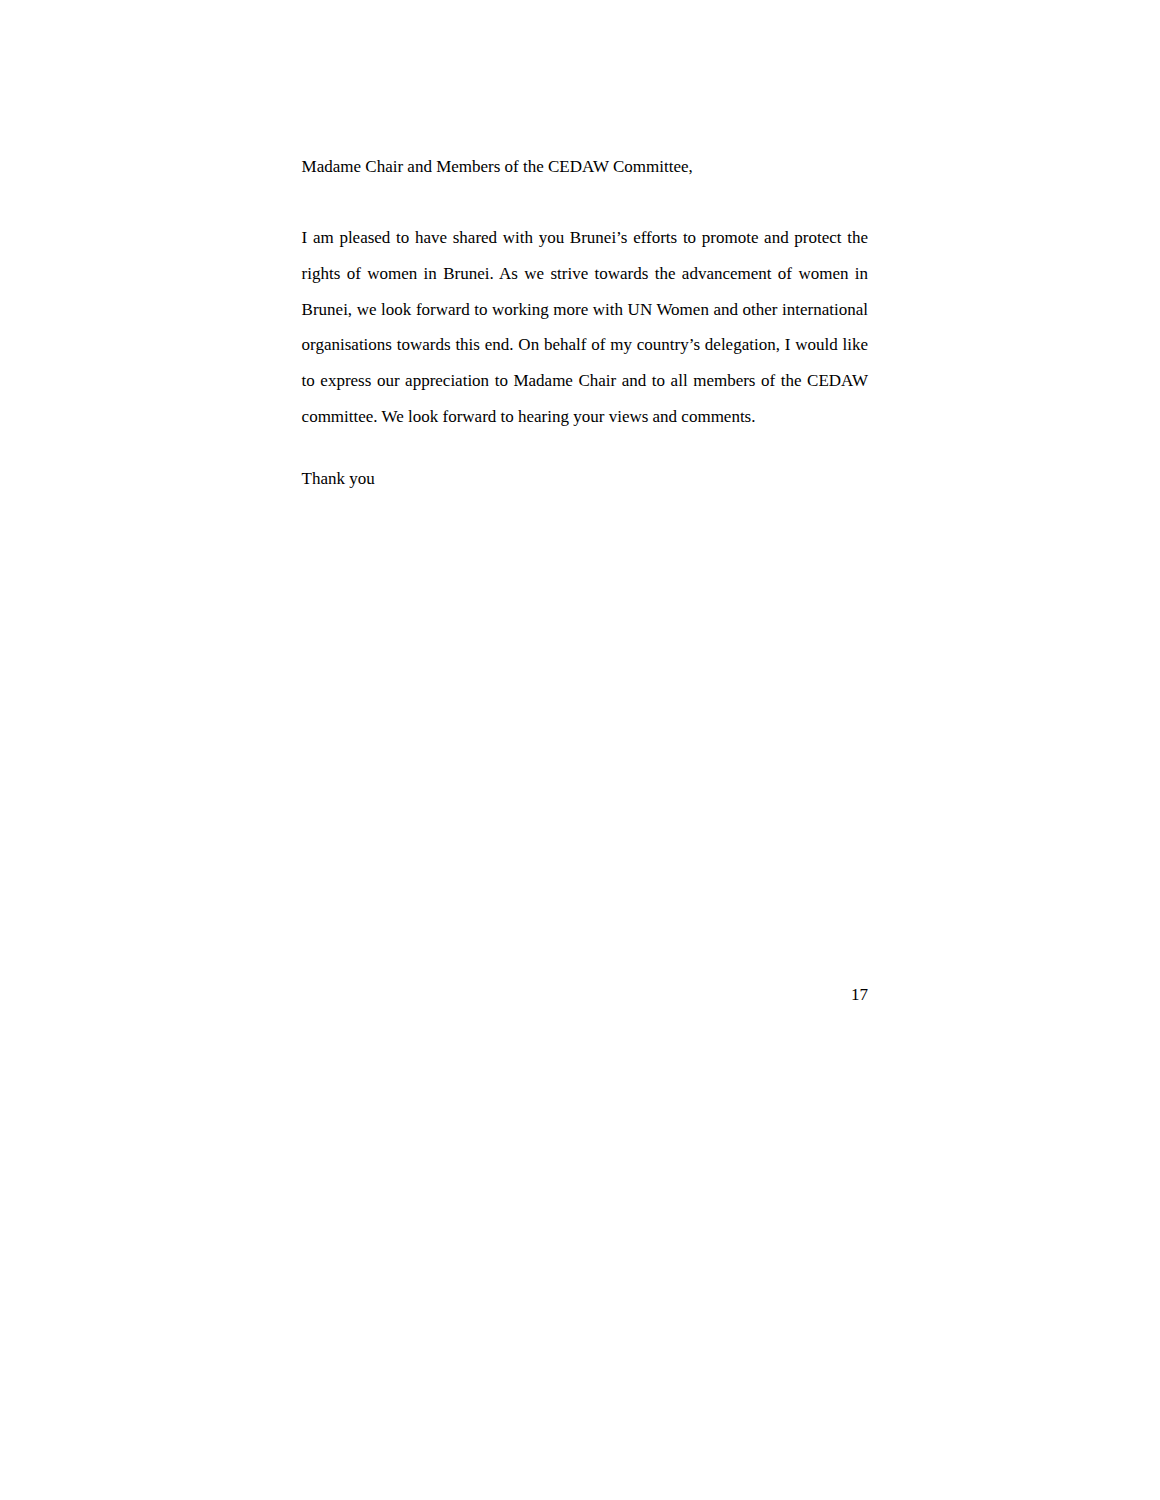Madame Chair and Members of the CEDAW Committee,
I am pleased to have shared with you Brunei’s efforts to promote and protect the rights of women in Brunei. As we strive towards the advancement of women in Brunei, we look forward to working more with UN Women and other international organisations towards this end. On behalf of my country’s delegation, I would like to express our appreciation to Madame Chair and to all members of the CEDAW committee. We look forward to hearing your views and comments.
Thank you
17